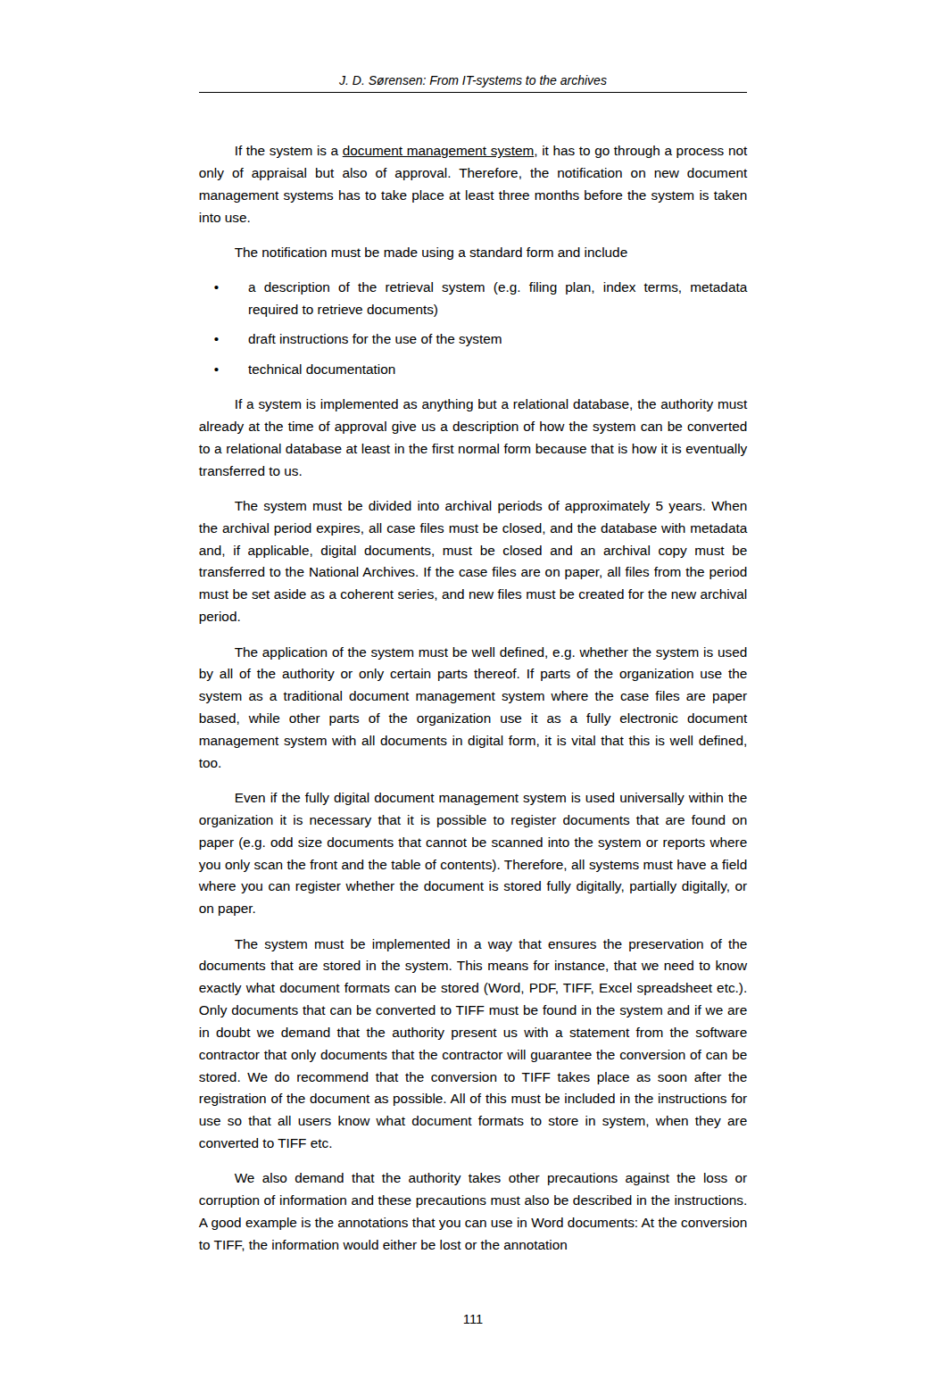J. D. Sørensen: From IT-systems to the archives
If the system is a document management system, it has to go through a process not only of appraisal but also of approval. Therefore, the notification on new document management systems has to take place at least three months before the system is taken into use.
The notification must be made using a standard form and include
a description of the retrieval system (e.g. filing plan, index terms, metadata required to retrieve documents)
draft instructions for the use of the system
technical documentation
If a system is implemented as anything but a relational database, the authority must already at the time of approval give us a description of how the system can be converted to a relational database at least in the first normal form because that is how it is eventually transferred to us.
The system must be divided into archival periods of approximately 5 years. When the archival period expires, all case files must be closed, and the database with metadata and, if applicable, digital documents, must be closed and an archival copy must be transferred to the National Archives. If the case files are on paper, all files from the period must be set aside as a coherent series, and new files must be created for the new archival period.
The application of the system must be well defined, e.g. whether the system is used by all of the authority or only certain parts thereof. If parts of the organization use the system as a traditional document management system where the case files are paper based, while other parts of the organization use it as a fully electronic document management system with all documents in digital form, it is vital that this is well defined, too.
Even if the fully digital document management system is used universally within the organization it is necessary that it is possible to register documents that are found on paper (e.g. odd size documents that cannot be scanned into the system or reports where you only scan the front and the table of contents). Therefore, all systems must have a field where you can register whether the document is stored fully digitally, partially digitally, or on paper.
The system must be implemented in a way that ensures the preservation of the documents that are stored in the system. This means for instance, that we need to know exactly what document formats can be stored (Word, PDF, TIFF, Excel spreadsheet etc.). Only documents that can be converted to TIFF must be found in the system and if we are in doubt we demand that the authority present us with a statement from the software contractor that only documents that the contractor will guarantee the conversion of can be stored. We do recommend that the conversion to TIFF takes place as soon after the registration of the document as possible. All of this must be included in the instructions for use so that all users know what document formats to store in system, when they are converted to TIFF etc.
We also demand that the authority takes other precautions against the loss or corruption of information and these precautions must also be described in the instructions. A good example is the annotations that you can use in Word documents: At the conversion to TIFF, the information would either be lost or the annotation
111